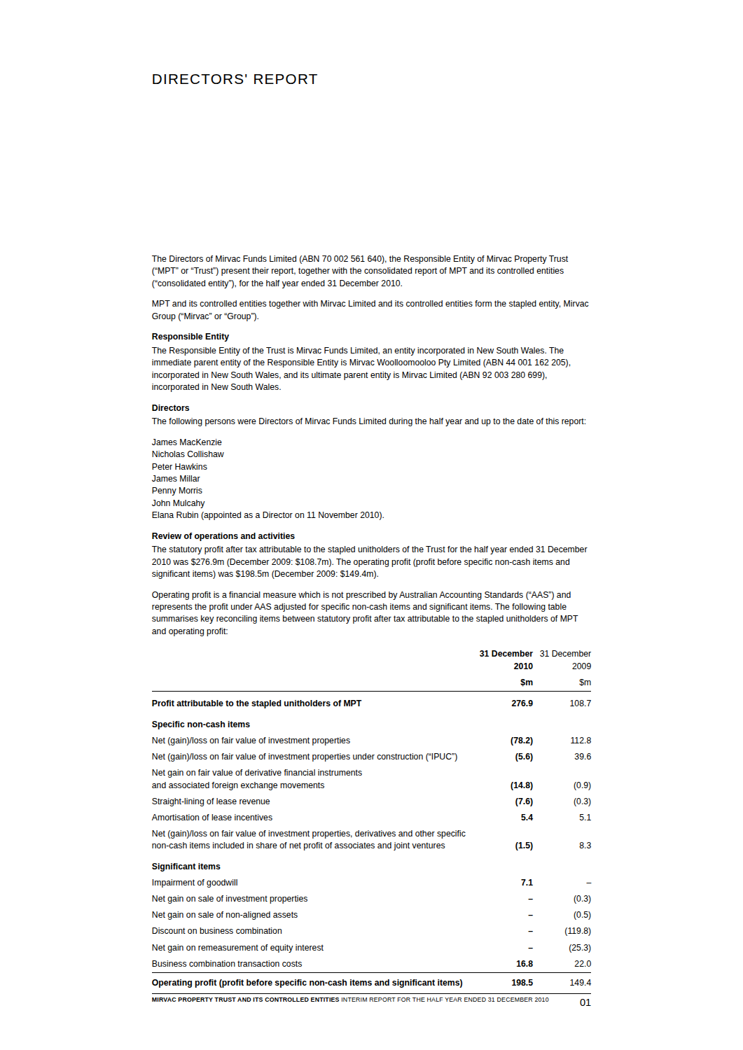Directors' Report
The Directors of Mirvac Funds Limited (ABN 70 002 561 640), the Responsible Entity of Mirvac Property Trust (“MPT” or “Trust”) present their report, together with the consolidated report of MPT and its controlled entities (“consolidated entity”), for the half year ended 31 December 2010.
MPT and its controlled entities together with Mirvac Limited and its controlled entities form the stapled entity, Mirvac Group (“Mirvac” or “Group”).
Responsible Entity
The Responsible Entity of the Trust is Mirvac Funds Limited, an entity incorporated in New South Wales. The immediate parent entity of the Responsible Entity is Mirvac Woolloomooloo Pty Limited (ABN 44 001 162 205), incorporated in New South Wales, and its ultimate parent entity is Mirvac Limited (ABN 92 003 280 699), incorporated in New South Wales.
Directors
The following persons were Directors of Mirvac Funds Limited during the half year and up to the date of this report:
James MacKenzie
Nicholas Collishaw
Peter Hawkins
James Millar
Penny Morris
John Mulcahy
Elana Rubin (appointed as a Director on 11 November 2010).
Review of operations and activities
The statutory profit after tax attributable to the stapled unitholders of the Trust for the half year ended 31 December 2010 was $276.9m (December 2009: $108.7m). The operating profit (profit before specific non-cash items and significant items) was $198.5m (December 2009: $149.4m).
Operating profit is a financial measure which is not prescribed by Australian Accounting Standards (“AAS”) and represents the profit under AAS adjusted for specific non-cash items and significant items. The following table summarises key reconciling items between statutory profit after tax attributable to the stapled unitholders of MPT and operating profit:
| | 31 December 2010 | 31 December 2009 |
| --- | --- | --- |
| | $m | $m |
| Profit attributable to the stapled unitholders of MPT | 276.9 | 108.7 |
| Specific non-cash items | | |
| Net (gain)/loss on fair value of investment properties | (78.2) | 112.8 |
| Net (gain)/loss on fair value of investment properties under construction (“IPUC”) | (5.6) | 39.6 |
| Net gain on fair value of derivative financial instruments and associated foreign exchange movements | (14.8) | (0.9) |
| Straight-lining of lease revenue | (7.6) | (0.3) |
| Amortisation of lease incentives | 5.4 | 5.1 |
| Net (gain)/loss on fair value of investment properties, derivatives and other specific non-cash items included in share of net profit of associates and joint ventures | (1.5) | 8.3 |
| Significant items | | |
| Impairment of goodwill | 7.1 | – |
| Net gain on sale of investment properties | – | (0.3) |
| Net gain on sale of non-aligned assets | – | (0.5) |
| Discount on business combination | – | (119.8) |
| Net gain on remeasurement of equity interest | – | (25.3) |
| Business combination transaction costs | 16.8 | 22.0 |
| Operating profit (profit before specific non-cash items and significant items) | 198.5 | 149.4 |
MIRVAC PROPERTY TRUST AND ITS CONTROLLED ENTITIES INTERIM REPORT FOR THE HALF YEAR ENDED 31 DECEMBER 2010
01